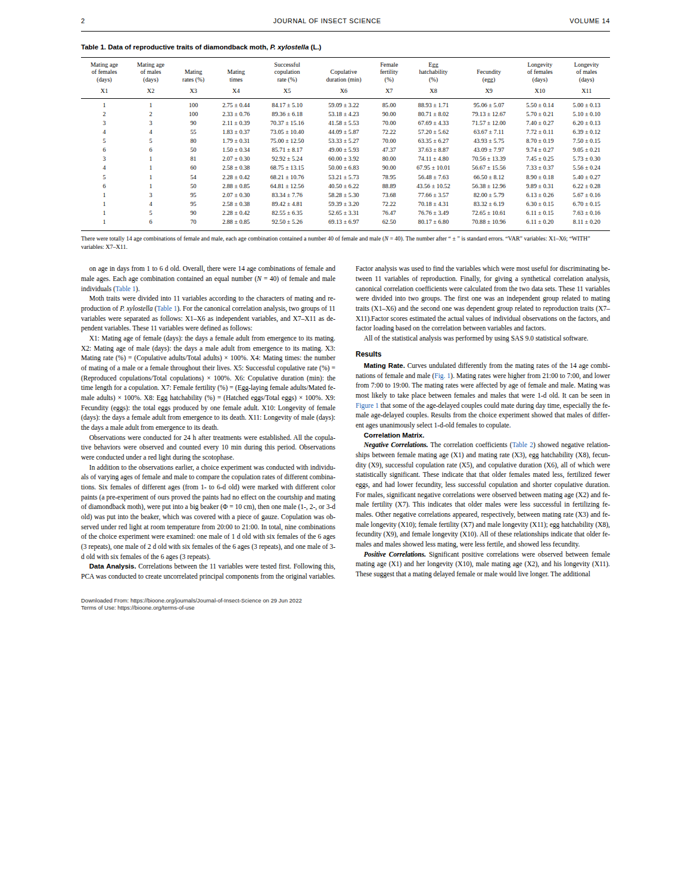2
JOURNAL OF INSECT SCIENCE
VOLUME 14
Table 1. Data of reproductive traits of diamondback moth, P. xylostella (L.)
| Mating age of females (days) | Mating age of males (days) | Mating rates (%) | Mating times | Successful copulation rate (%) | Copulative duration (min) | Female fertility (%) | Egg hatchability (%) | Fecundity (egg) | Longevity of females (days) | Longevity of males (days) |
| --- | --- | --- | --- | --- | --- | --- | --- | --- | --- | --- |
| X1 | X2 | X3 | X4 | X5 | X6 | X7 | X8 | X9 | X10 | X11 |
| 1 | 1 | 100 | 2.75 ± 0.44 | 84.17 ± 5.10 | 59.09 ± 3.22 | 85.00 | 88.93 ± 1.71 | 95.06 ± 5.07 | 5.50 ± 0.14 | 5.00 ± 0.13 |
| 2 | 2 | 100 | 2.33 ± 0.76 | 89.36 ± 6.18 | 53.18 ± 4.23 | 90.00 | 80.71 ± 8.02 | 79.13 ± 12.67 | 5.70 ± 0.21 | 5.10 ± 0.10 |
| 3 | 3 | 90 | 2.11 ± 0.39 | 70.37 ± 15.16 | 41.58 ± 5.53 | 70.00 | 67.69 ± 4.33 | 71.57 ± 12.00 | 7.40 ± 0.27 | 6.20 ± 0.13 |
| 4 | 4 | 55 | 1.83 ± 0.37 | 73.05 ± 10.40 | 44.09 ± 5.87 | 72.22 | 57.20 ± 5.62 | 63.67 ± 7.11 | 7.72 ± 0.11 | 6.39 ± 0.12 |
| 5 | 5 | 80 | 1.79 ± 0.31 | 75.00 ± 12.50 | 53.33 ± 5.27 | 70.00 | 63.35 ± 6.27 | 43.93 ± 5.75 | 8.70 ± 0.19 | 7.50 ± 0.15 |
| 6 | 6 | 50 | 1.50 ± 0.34 | 85.71 ± 8.17 | 49.00 ± 5.93 | 47.37 | 37.63 ± 8.87 | 43.09 ± 7.97 | 9.74 ± 0.27 | 9.05 ± 0.21 |
| 3 | 1 | 81 | 2.07 ± 0.30 | 92.92 ± 5.24 | 60.00 ± 3.92 | 80.00 | 74.11 ± 4.80 | 70.56 ± 13.39 | 7.45 ± 0.25 | 5.73 ± 0.30 |
| 4 | 1 | 60 | 2.58 ± 0.38 | 68.75 ± 13.15 | 50.00 ± 6.83 | 90.00 | 67.95 ± 10.01 | 56.67 ± 15.56 | 7.33 ± 0.37 | 5.56 ± 0.24 |
| 5 | 1 | 54 | 2.28 ± 0.42 | 68.21 ± 10.76 | 53.21 ± 5.73 | 78.95 | 56.48 ± 7.63 | 66.50 ± 8.12 | 8.90 ± 0.18 | 5.40 ± 0.27 |
| 6 | 1 | 50 | 2.88 ± 0.85 | 64.81 ± 12.56 | 40.50 ± 6.22 | 88.89 | 43.56 ± 10.52 | 56.38 ± 12.96 | 9.89 ± 0.31 | 6.22 ± 0.28 |
| 1 | 3 | 95 | 2.07 ± 0.30 | 83.34 ± 7.76 | 58.28 ± 5.30 | 73.68 | 77.66 ± 3.57 | 82.00 ± 5.79 | 6.13 ± 0.26 | 5.67 ± 0.16 |
| 1 | 4 | 95 | 2.58 ± 0.38 | 89.42 ± 4.81 | 59.39 ± 3.20 | 72.22 | 70.18 ± 4.31 | 83.32 ± 6.19 | 6.30 ± 0.15 | 6.70 ± 0.15 |
| 1 | 5 | 90 | 2.28 ± 0.42 | 82.55 ± 6.35 | 52.65 ± 3.31 | 76.47 | 76.76 ± 3.49 | 72.65 ± 10.61 | 6.11 ± 0.15 | 7.63 ± 0.16 |
| 1 | 6 | 70 | 2.88 ± 0.85 | 92.50 ± 5.26 | 69.13 ± 6.97 | 62.50 | 80.17 ± 6.80 | 70.88 ± 10.96 | 6.11 ± 0.20 | 8.11 ± 0.20 |
There were totally 14 age combinations of female and male, each age combination contained a number 40 of female and male (N = 40). The number after “ ± ” is standard errors. “VAR” variables: X1–X6; “WITH” variables: X7–X11.
on age in days from 1 to 6 d old. Overall, there were 14 age combinations of female and male ages. Each age combination contained an equal number (N = 40) of female and male individuals (Table 1).
Moth traits were divided into 11 variables according to the characters of mating and reproduction of P. xylostella (Table 1). For the canonical correlation analysis, two groups of 11 variables were separated as follows: X1–X6 as independent variables, and X7–X11 as dependent variables. These 11 variables were defined as follows:
X1: Mating age of female (days): the days a female adult from emergence to its mating. X2: Mating age of male (days): the days a male adult from emergence to its mating. X3: Mating rate (%) = (Copulative adults/Total adults) × 100%. X4: Mating times: the number of mating of a male or a female throughout their lives. X5: Successful copulative rate (%) = (Reproduced copulations/Total copulations) × 100%. X6: Copulative duration (min): the time length for a copulation. X7: Female fertility (%) = (Egg-laying female adults/Mated female adults) × 100%. X8: Egg hatchability (%) = (Hatched eggs/Total eggs) × 100%. X9: Fecundity (eggs): the total eggs produced by one female adult. X10: Longevity of female (days): the days a female adult from emergence to its death. X11: Longevity of male (days): the days a male adult from emergence to its death.
Observations were conducted for 24 h after treatments were established. All the copulative behaviors were observed and counted every 10 min during this period. Observations were conducted under a red light during the scotophase.
In addition to the observations earlier, a choice experiment was conducted with individuals of varying ages of female and male to compare the copulation rates of different combinations. Six females of different ages (from 1- to 6-d old) were marked with different color paints (a pre-experiment of ours proved the paints had no effect on the courtship and mating of diamondback moth), were put into a big beaker (Φ = 10 cm), then one male (1-, 2-, or 3-d old) was put into the beaker, which was covered with a piece of gauze. Copulation was observed under red light at room temperature from 20:00 to 21:00. In total, nine combinations of the choice experiment were examined: one male of 1 d old with six females of the 6 ages (3 repeats), one male of 2 d old with six females of the 6 ages (3 repeats), and one male of 3-d old with six females of the 6 ages (3 repeats).
Data Analysis. Correlations between the 11 variables were tested first. Following this, PCA was conducted to create uncorrelated principal components from the original variables. Factor analysis was used to find the variables which were most useful for discriminating between 11 variables of reproduction. Finally, for giving a synthetical correlation analysis, canonical correlation coefficients were calculated from the two data sets. These 11 variables were divided into two groups. The first one was an independent group related to mating traits (X1–X6) and the second one was dependent group related to reproduction traits (X7–X11).Factor scores estimated the actual values of individual observations on the factors, and factor loading based on the correlation between variables and factors.
All of the statistical analysis was performed by using SAS 9.0 statistical software.
Results
Mating Rate. Curves undulated differently from the mating rates of the 14 age combinations of female and male (Fig. 1). Mating rates were higher from 21:00 to 7:00, and lower from 7:00 to 19:00. The mating rates were affected by age of female and male. Mating was most likely to take place between females and males that were 1-d old. It can be seen in Figure 1 that some of the age-delayed couples could mate during day time, especially the female age-delayed couples. Results from the choice experiment showed that males of different ages unanimously select 1-d-old females to copulate.
Correlation Matrix.
Negative Correlations. The correlation coefficients (Table 2) showed negative relationships between female mating age (X1) and mating rate (X3), egg hatchability (X8), fecundity (X9), successful copulation rate (X5), and copulative duration (X6), all of which were statistically significant. These indicate that that older females mated less, fertilized fewer eggs, and had lower fecundity, less successful copulation and shorter copulative duration. For males, significant negative correlations were observed between mating age (X2) and female fertility (X7). This indicates that older males were less successful in fertilizing females. Other negative correlations appeared, respectively, between mating rate (X3) and female longevity (X10); female fertility (X7) and male longevity (X11); egg hatchability (X8), fecundity (X9), and female longevity (X10). All of these relationships indicate that older females and males showed less mating, were less fertile, and showed less fecundity.
Positive Correlations. Significant positive correlations were observed between female mating age (X1) and her longevity (X10), male mating age (X2), and his longevity (X11). These suggest that a mating delayed female or male would live longer. The additional
Downloaded From: https://bioone.org/journals/Journal-of-Insect-Science on 29 Jun 2022
Terms of Use: https://bioone.org/terms-of-use